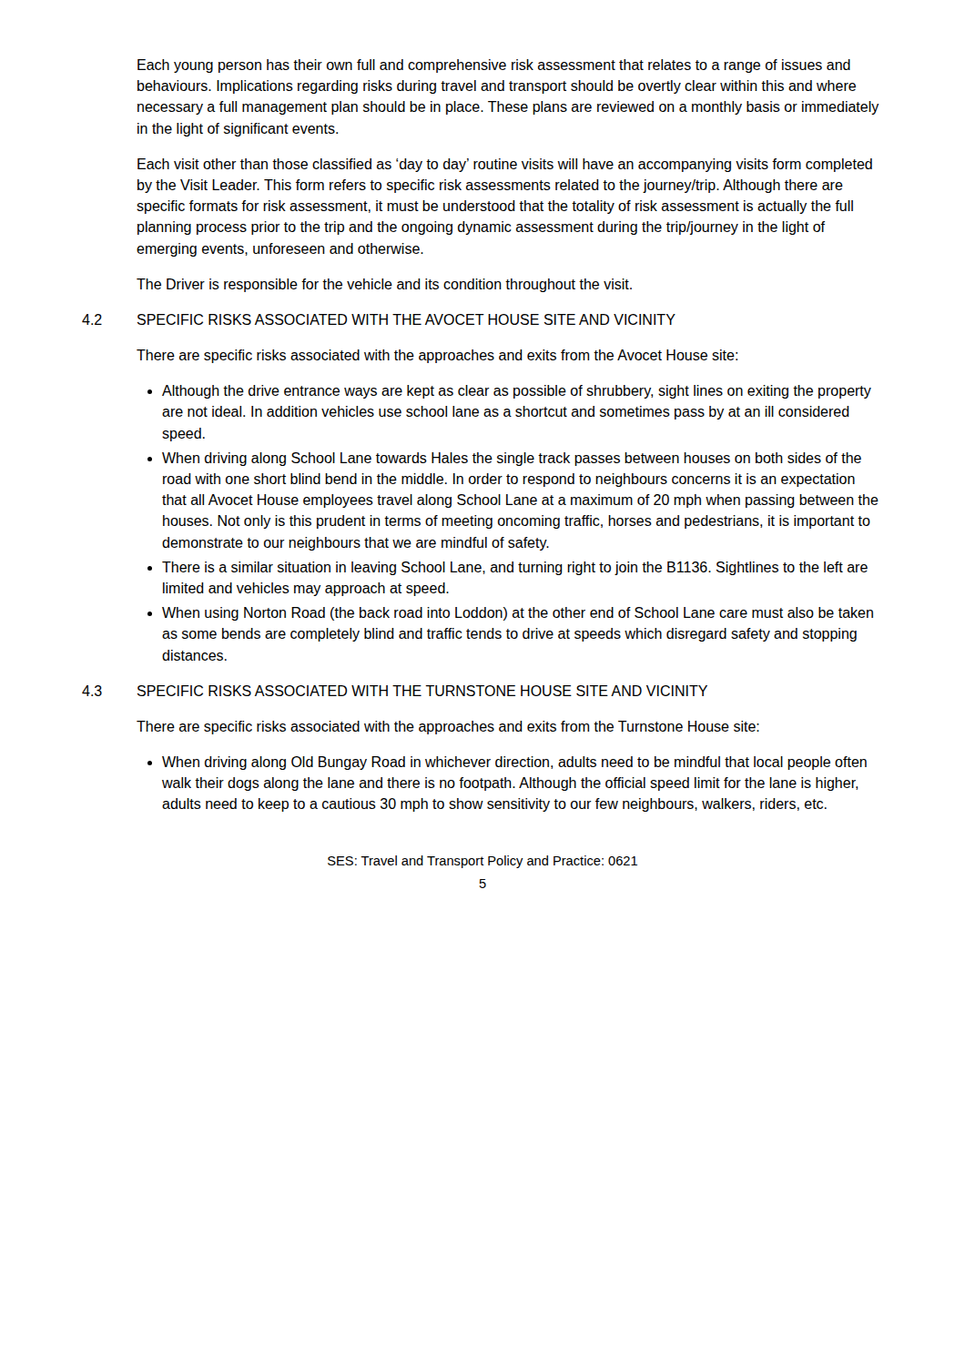Each young person has their own full and comprehensive risk assessment that relates to a range of issues and behaviours. Implications regarding risks during travel and transport should be overtly clear within this and where necessary a full management plan should be in place. These plans are reviewed on a monthly basis or immediately in the light of significant events.
Each visit other than those classified as ‘day to day’ routine visits will have an accompanying visits form completed by the Visit Leader. This form refers to specific risk assessments related to the journey/trip. Although there are specific formats for risk assessment, it must be understood that the totality of risk assessment is actually the full planning process prior to the trip and the ongoing dynamic assessment during the trip/journey in the light of emerging events, unforeseen and otherwise.
The Driver is responsible for the vehicle and its condition throughout the visit.
4.2
Specific risks associated with the Avocet House site and vicinity
There are specific risks associated with the approaches and exits from the Avocet House site:
Although the drive entrance ways are kept as clear as possible of shrubbery, sight lines on exiting the property are not ideal. In addition vehicles use school lane as a shortcut and sometimes pass by at an ill considered speed.
When driving along School Lane towards Hales the single track passes between houses on both sides of the road with one short blind bend in the middle. In order to respond to neighbours concerns it is an expectation that all Avocet House employees travel along School Lane at a maximum of 20 mph when passing between the houses. Not only is this prudent in terms of meeting oncoming traffic, horses and pedestrians, it is important to demonstrate to our neighbours that we are mindful of safety.
There is a similar situation in leaving School Lane, and turning right to join the B1136. Sightlines to the left are limited and vehicles may approach at speed.
When using Norton Road (the back road into Loddon) at the other end of School Lane care must also be taken as some bends are completely blind and traffic tends to drive at speeds which disregard safety and stopping distances.
4.3
Specific risks associated with the Turnstone House site and vicinity
There are specific risks associated with the approaches and exits from the Turnstone House site:
When driving along Old Bungay Road in whichever direction, adults need to be mindful that local people often walk their dogs along the lane and there is no footpath. Although the official speed limit for the lane is higher, adults need to keep to a cautious 30 mph to show sensitivity to our few neighbours, walkers, riders, etc.
SES: Travel and Transport Policy and Practice: 0621
5